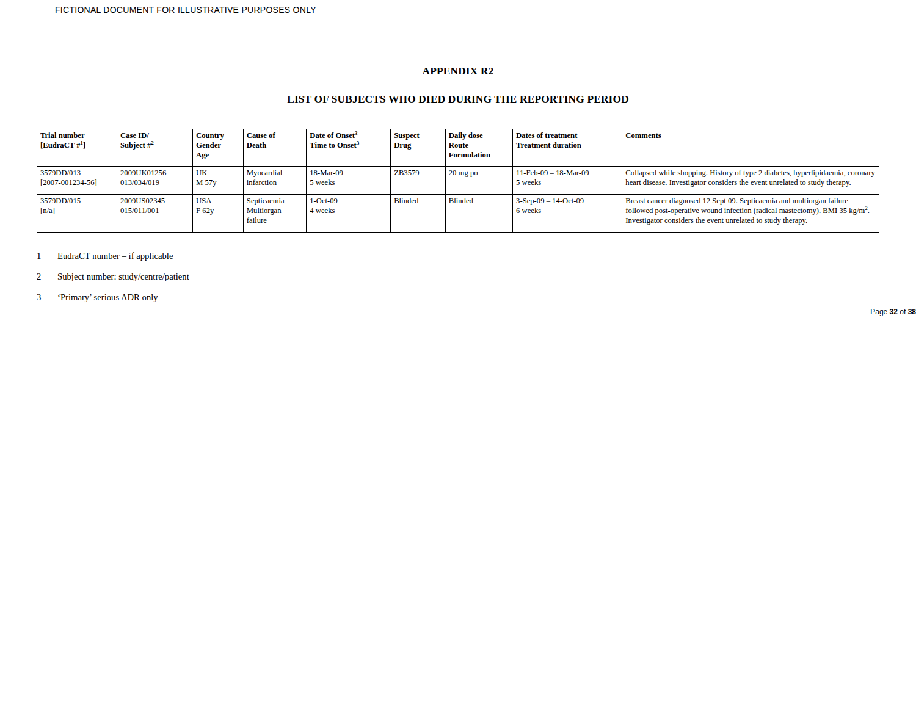FICTIONAL DOCUMENT FOR ILLUSTRATIVE PURPOSES ONLY
APPENDIX R2
LIST OF SUBJECTS WHO DIED DURING THE REPORTING PERIOD
| Trial number [EudraCT # 1 ] | Case ID/ Subject # 2 | Country Gender Age | Cause of Death | Date of Onset 3 Time to Onset 3 | Suspect Drug | Daily dose Route Formulation | Dates of treatment Treatment duration | Comments |
| --- | --- | --- | --- | --- | --- | --- | --- | --- |
| 3579DD/013 [2007-001234-56] | 2009UK01256 013/034/019 | UK M 57y | Myocardial infarction | 18-Mar-09 5 weeks | ZB3579 | 20 mg po | 11-Feb-09 – 18-Mar-09 5 weeks | Collapsed while shopping. History of type 2 diabetes, hyperlipidaemia, coronary heart disease. Investigator considers the event unrelated to study therapy. |
| 3579DD/015 [n/a] | 2009US02345 015/011/001 | USA F 62y | Septicaemia Multiorgan failure | 1-Oct-09 4 weeks | Blinded | Blinded | 3-Sep-09 – 14-Oct-09 6 weeks | Breast cancer diagnosed 12 Sept 09. Septicaemia and multiorgan failure followed post-operative wound infection (radical mastectomy). BMI 35 kg/m 2 . Investigator considers the event unrelated to study therapy. |
1
EudraCT number – if applicable
2
Subject number: study/centre/patient
3
‘Primary’ serious ADR only
Page 32 of 38